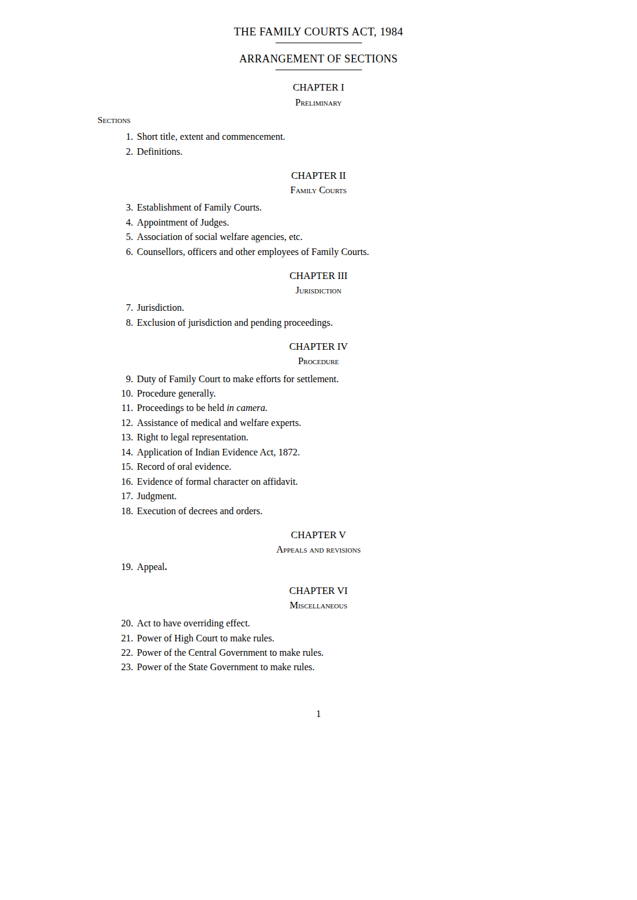THE FAMILY COURTS ACT, 1984
ARRANGEMENT OF SECTIONS
CHAPTER I
Preliminary
Sections
1. Short title, extent and commencement.
2. Definitions.
CHAPTER II
Family Courts
3. Establishment of Family Courts.
4. Appointment of Judges.
5. Association of social welfare agencies, etc.
6. Counsellors, officers and other employees of Family Courts.
CHAPTER III
Jurisdiction
7. Jurisdiction.
8. Exclusion of jurisdiction and pending proceedings.
CHAPTER IV
Procedure
9. Duty of Family Court to make efforts for settlement.
10. Procedure generally.
11. Proceedings to be held in camera.
12. Assistance of medical and welfare experts.
13. Right to legal representation.
14. Application of Indian Evidence Act, 1872.
15. Record of oral evidence.
16. Evidence of formal character on affidavit.
17. Judgment.
18. Execution of decrees and orders.
CHAPTER V
Appeals and revisions
19. Appeal.
CHAPTER VI
Miscellaneous
20. Act to have overriding effect.
21. Power of High Court to make rules.
22. Power of the Central Government to make rules.
23. Power of the State Government to make rules.
1